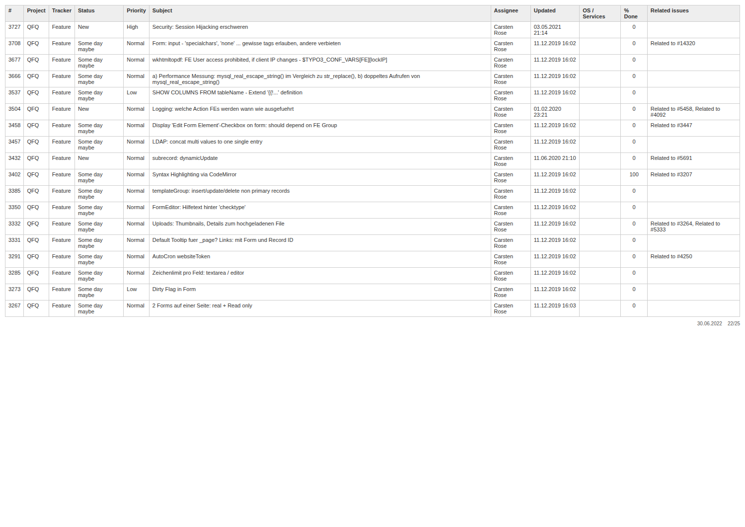| # | Project | Tracker | Status | Priority | Subject | Assignee | Updated | OS / Services | % Done | Related issues |
| --- | --- | --- | --- | --- | --- | --- | --- | --- | --- | --- |
| 3727 | QFQ | Feature | New | High | Security: Session Hijacking erschweren | Carsten Rose | 03.05.2021 21:14 | | 0 | |
| 3708 | QFQ | Feature | Some day maybe | Normal | Form: input - 'specialchars', 'none' ... gewisse tags erlauben, andere verbieten | Carsten Rose | 11.12.2019 16:02 | | 0 | Related to #14320 |
| 3677 | QFQ | Feature | Some day maybe | Normal | wkhtmltopdf: FE User access prohibited, if client IP changes - $TYPO3_CONF_VARS[FE][lockIP] | Carsten Rose | 11.12.2019 16:02 | | 0 | |
| 3666 | QFQ | Feature | Some day maybe | Normal | a) Performance Messung: mysql_real_escape_string() im Vergleich zu str_replace(), b) doppeltes Aufrufen von mysql_real_escape_string() | Carsten Rose | 11.12.2019 16:02 | | 0 | |
| 3537 | QFQ | Feature | Some day maybe | Low | SHOW COLUMNS FROM tableName - Extend '{{!...' definition | Carsten Rose | 11.12.2019 16:02 | | 0 | |
| 3504 | QFQ | Feature | New | Normal | Logging: welche Action FEs werden wann wie ausgefuehrt | Carsten Rose | 01.02.2020 23:21 | | 0 | Related to #5458, Related to #4092 |
| 3458 | QFQ | Feature | Some day maybe | Normal | Display 'Edit Form Element'-Checkbox on form: should depend on FE Group | Carsten Rose | 11.12.2019 16:02 | | 0 | Related to #3447 |
| 3457 | QFQ | Feature | Some day maybe | Normal | LDAP: concat multi values to one single entry | Carsten Rose | 11.12.2019 16:02 | | 0 | |
| 3432 | QFQ | Feature | New | Normal | subrecord: dynamicUpdate | Carsten Rose | 11.06.2020 21:10 | | 0 | Related to #5691 |
| 3402 | QFQ | Feature | Some day maybe | Normal | Syntax Highlighting via CodeMirror | Carsten Rose | 11.12.2019 16:02 | | 100 | Related to #3207 |
| 3385 | QFQ | Feature | Some day maybe | Normal | templateGroup: insert/update/delete non primary records | Carsten Rose | 11.12.2019 16:02 | | 0 | |
| 3350 | QFQ | Feature | Some day maybe | Normal | FormEditor: Hilfetext hinter 'checktype' | Carsten Rose | 11.12.2019 16:02 | | 0 | |
| 3332 | QFQ | Feature | Some day maybe | Normal | Uploads: Thumbnails, Details zum hochgeladenen File | Carsten Rose | 11.12.2019 16:02 | | 0 | Related to #3264, Related to #5333 |
| 3331 | QFQ | Feature | Some day maybe | Normal | Default Tooltip fuer _page? Links: mit Form und Record ID | Carsten Rose | 11.12.2019 16:02 | | 0 | |
| 3291 | QFQ | Feature | Some day maybe | Normal | AutoCron websiteToken | Carsten Rose | 11.12.2019 16:02 | | 0 | Related to #4250 |
| 3285 | QFQ | Feature | Some day maybe | Normal | Zeichenlimit pro Feld: textarea / editor | Carsten Rose | 11.12.2019 16:02 | | 0 | |
| 3273 | QFQ | Feature | Some day maybe | Low | Dirty Flag in Form | Carsten Rose | 11.12.2019 16:02 | | 0 | |
| 3267 | QFQ | Feature | Some day maybe | Normal | 2 Forms auf einer Seite: real + Read only | Carsten Rose | 11.12.2019 16:03 | | 0 | |
30.06.2022 22/25